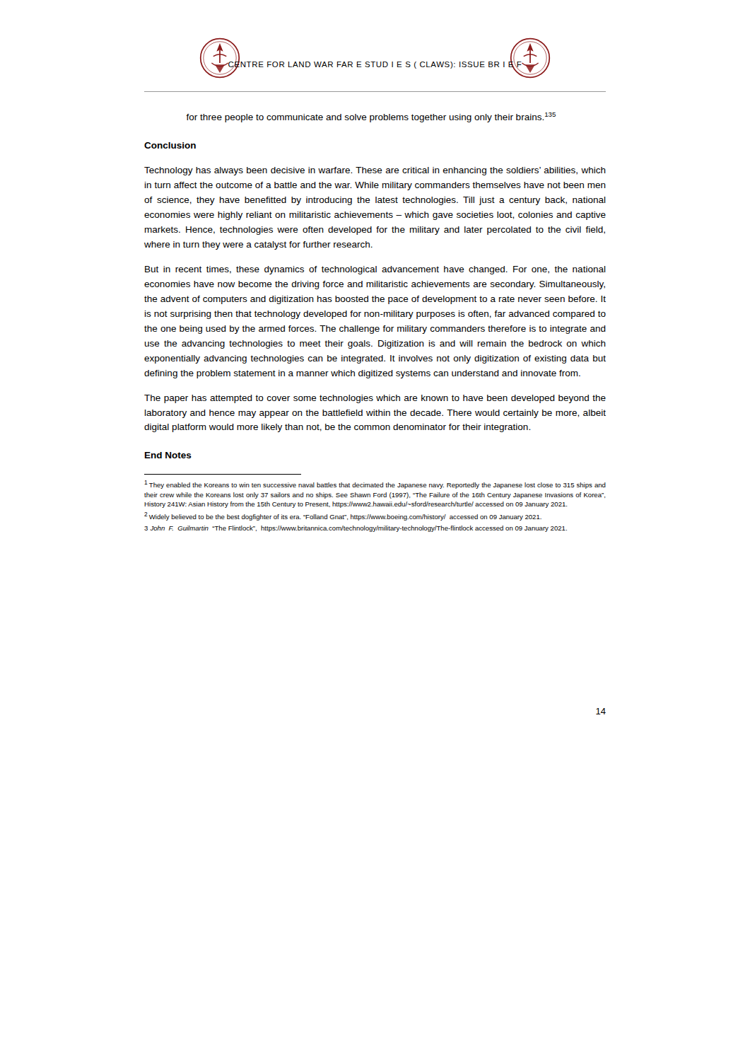★
★
Centre for Land War far e Stud i e s ( CLAWS): Issue Br i e f
for three people to communicate and solve problems together using only their brains.135
Conclusion
Technology has always been decisive in warfare. These are critical in enhancing the soldiers’ abilities, which in turn affect the outcome of a battle and the war. While military commanders themselves have not been men of science, they have benefitted by introducing the latest technologies. Till just a century back, national economies were highly reliant on militaristic achievements – which gave societies loot, colonies and captive markets. Hence, technologies were often developed for the military and later percolated to the civil field, where in turn they were a catalyst for further research.
But in recent times, these dynamics of technological advancement have changed. For one, the national economies have now become the driving force and militaristic achievements are secondary. Simultaneously, the advent of computers and digitization has boosted the pace of development to a rate never seen before. It is not surprising then that technology developed for non-military purposes is often, far advanced compared to the one being used by the armed forces. The challenge for military commanders therefore is to integrate and use the advancing technologies to meet their goals. Digitization is and will remain the bedrock on which exponentially advancing technologies can be integrated. It involves not only digitization of existing data but defining the problem statement in a manner which digitized systems can understand and innovate from.
The paper has attempted to cover some technologies which are known to have been developed beyond the laboratory and hence may appear on the battlefield within the decade. There would certainly be more, albeit digital platform would more likely than not, be the common denominator for their integration.
End Notes
1 They enabled the Koreans to win ten successive naval battles that decimated the Japanese navy. Reportedly the Japanese lost close to 315 ships and their crew while the Koreans lost only 37 sailors and no ships. See Shawn Ford (1997), “The Failure of the 16th Century Japanese Invasions of Korea”, History 241W: Asian History from the 15th Century to Present, https://www2.hawaii.edu/~sford/research/turtle/ accessed on 09 January 2021.
2 Widely believed to be the best dogfighter of its era. “Folland Gnat”, https://www.boeing.com/history/ accessed on 09 January 2021.
3 John F. Guilmartin “The Flintlock”, https://www.britannica.com/technology/military-technology/The-flintlock accessed on 09 January 2021.
14